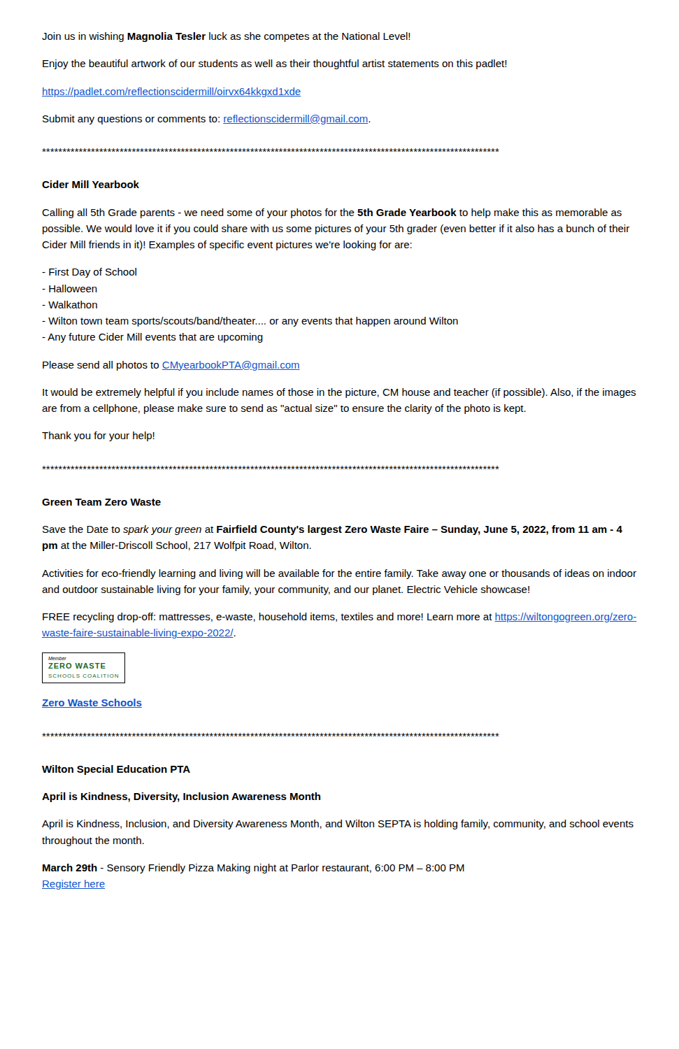Join us in wishing Magnolia Tesler luck as she competes at the National Level!
Enjoy the beautiful artwork of our students as well as their thoughtful artist statements on this padlet!
https://padlet.com/reflectionscidermill/oirvx64kkgxd1xde
Submit any questions or comments to: reflectionscidermill@gmail.com.
****************************************************************************************************************
Cider Mill Yearbook
Calling all 5th Grade parents - we need some of your photos for the 5th Grade Yearbook to help make this as memorable as possible. We would love it if you could share with us some pictures of your 5th grader (even better if it also has a bunch of their Cider Mill friends in it)! Examples of specific event pictures we're looking for are:
- First Day of School
- Halloween
- Walkathon
- Wilton town team sports/scouts/band/theater.... or any events that happen around Wilton
- Any future Cider Mill events that are upcoming
Please send all photos to CMyearbookPTA@gmail.com
It would be extremely helpful if you include names of those in the picture, CM house and teacher (if possible). Also, if the images are from a cellphone, please make sure to send as "actual size" to ensure the clarity of the photo is kept.
Thank you for your help!
****************************************************************************************************************
Green Team Zero Waste
Save the Date to spark your green at Fairfield County's largest Zero Waste Faire – Sunday, June 5, 2022, from 11 am - 4 pm at the Miller-Driscoll School, 217 Wolfpit Road, Wilton.
Activities for eco-friendly learning and living will be available for the entire family. Take away one or thousands of ideas on indoor and outdoor sustainable living for your family, your community, and our planet. Electric Vehicle showcase!
FREE recycling drop-off: mattresses, e-waste, household items, textiles and more! Learn more at https://wiltongogreen.org/zero-waste-faire-sustainable-living-expo-2022/.
Member ZERO WASTE
SCHOOLS COALITION
Zero Waste Schools
****************************************************************************************************************
Wilton Special Education PTA
April is Kindness, Diversity, Inclusion Awareness Month
April is Kindness, Inclusion, and Diversity Awareness Month, and Wilton SEPTA is holding family, community, and school events throughout the month.
March 29th - Sensory Friendly Pizza Making night at Parlor restaurant, 6:00 PM – 8:00 PM
Register here